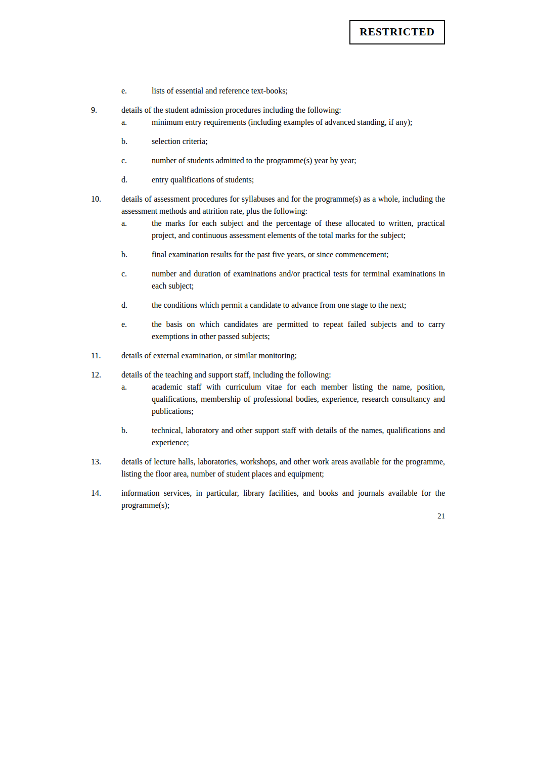RESTRICTED
e.
lists of essential and reference text-books;
9.
details of the student admission procedures including the following:
a.
minimum entry requirements (including examples of advanced standing, if any);
b.
selection criteria;
c.
number of students admitted to the programme(s) year by year;
d.
entry qualifications of students;
10.
details of assessment procedures for syllabuses and for the programme(s) as a whole, including the assessment methods and attrition rate, plus the following:
a.
the marks for each subject and the percentage of these allocated to written, practical project, and continuous assessment elements of the total marks for the subject;
b.
final examination results for the past five years, or since commencement;
c.
number and duration of examinations and/or practical tests for terminal examinations in each subject;
d.
the conditions which permit a candidate to advance from one stage to the next;
e.
the basis on which candidates are permitted to repeat failed subjects and to carry exemptions in other passed subjects;
11.
details of external examination, or similar monitoring;
12.
details of the teaching and support staff, including the following:
a.
academic staff with curriculum vitae for each member listing the name, position, qualifications, membership of professional bodies, experience, research consultancy and publications;
b.
technical, laboratory and other support staff with details of the names, qualifications and experience;
13.
details of lecture halls, laboratories, workshops, and other work areas available for the programme, listing the floor area, number of student places and equipment;
14.
information services, in particular, library facilities, and books and journals available for the programme(s);
21